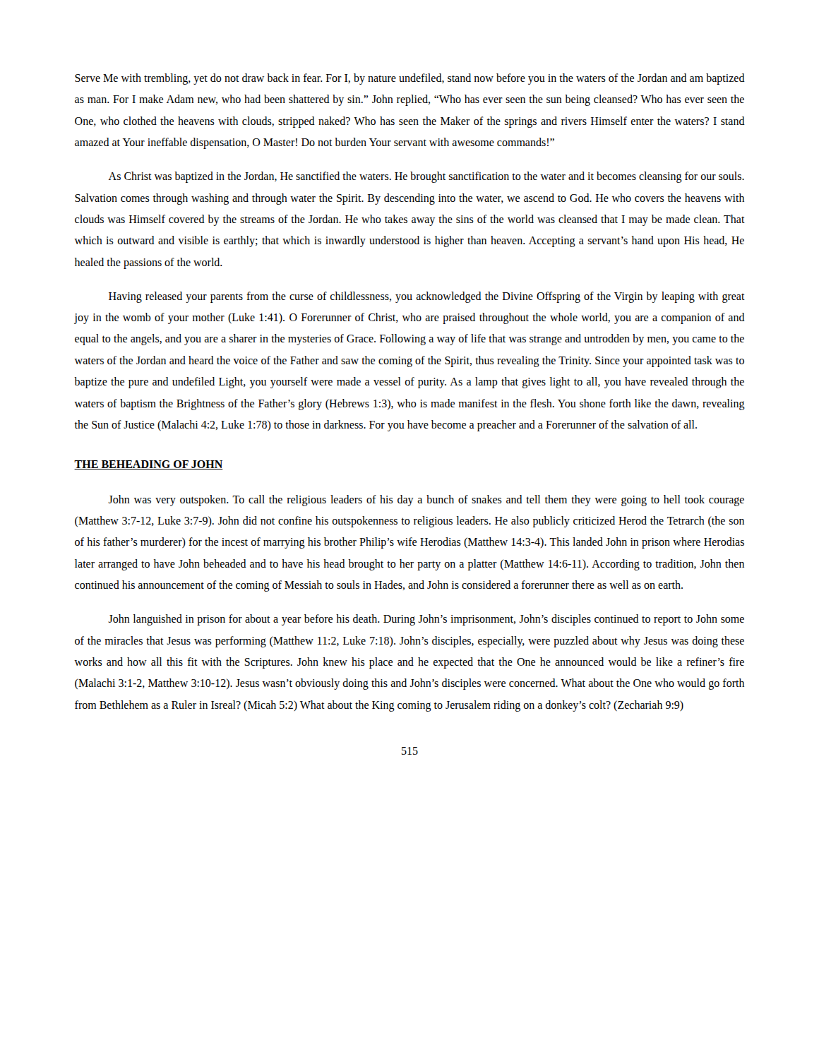Serve Me with trembling, yet do not draw back in fear. For I, by nature undefiled, stand now before you in the waters of the Jordan and am baptized as man. For I make Adam new, who had been shattered by sin.” John replied, “Who has ever seen the sun being cleansed? Who has ever seen the One, who clothed the heavens with clouds, stripped naked? Who has seen the Maker of the springs and rivers Himself enter the waters? I stand amazed at Your ineffable dispensation, O Master! Do not burden Your servant with awesome commands!”
As Christ was baptized in the Jordan, He sanctified the waters. He brought sanctification to the water and it becomes cleansing for our souls. Salvation comes through washing and through water the Spirit. By descending into the water, we ascend to God. He who covers the heavens with clouds was Himself covered by the streams of the Jordan. He who takes away the sins of the world was cleansed that I may be made clean. That which is outward and visible is earthly; that which is inwardly understood is higher than heaven. Accepting a servant’s hand upon His head, He healed the passions of the world.
Having released your parents from the curse of childlessness, you acknowledged the Divine Offspring of the Virgin by leaping with great joy in the womb of your mother (Luke 1:41). O Forerunner of Christ, who are praised throughout the whole world, you are a companion of and equal to the angels, and you are a sharer in the mysteries of Grace. Following a way of life that was strange and untrodden by men, you came to the waters of the Jordan and heard the voice of the Father and saw the coming of the Spirit, thus revealing the Trinity. Since your appointed task was to baptize the pure and undefiled Light, you yourself were made a vessel of purity. As a lamp that gives light to all, you have revealed through the waters of baptism the Brightness of the Father’s glory (Hebrews 1:3), who is made manifest in the flesh. You shone forth like the dawn, revealing the Sun of Justice (Malachi 4:2, Luke 1:78) to those in darkness. For you have become a preacher and a Forerunner of the salvation of all.
THE BEHEADING OF JOHN
John was very outspoken. To call the religious leaders of his day a bunch of snakes and tell them they were going to hell took courage (Matthew 3:7-12, Luke 3:7-9). John did not confine his outspokenness to religious leaders. He also publicly criticized Herod the Tetrarch (the son of his father’s murderer) for the incest of marrying his brother Philip’s wife Herodias (Matthew 14:3-4). This landed John in prison where Herodias later arranged to have John beheaded and to have his head brought to her party on a platter (Matthew 14:6-11). According to tradition, John then continued his announcement of the coming of Messiah to souls in Hades, and John is considered a forerunner there as well as on earth.
John languished in prison for about a year before his death. During John’s imprisonment, John’s disciples continued to report to John some of the miracles that Jesus was performing (Matthew 11:2, Luke 7:18). John’s disciples, especially, were puzzled about why Jesus was doing these works and how all this fit with the Scriptures. John knew his place and he expected that the One he announced would be like a refiner’s fire (Malachi 3:1-2, Matthew 3:10-12). Jesus wasn’t obviously doing this and John’s disciples were concerned. What about the One who would go forth from Bethlehem as a Ruler in Isreal? (Micah 5:2) What about the King coming to Jerusalem riding on a donkey’s colt? (Zechariah 9:9)
515